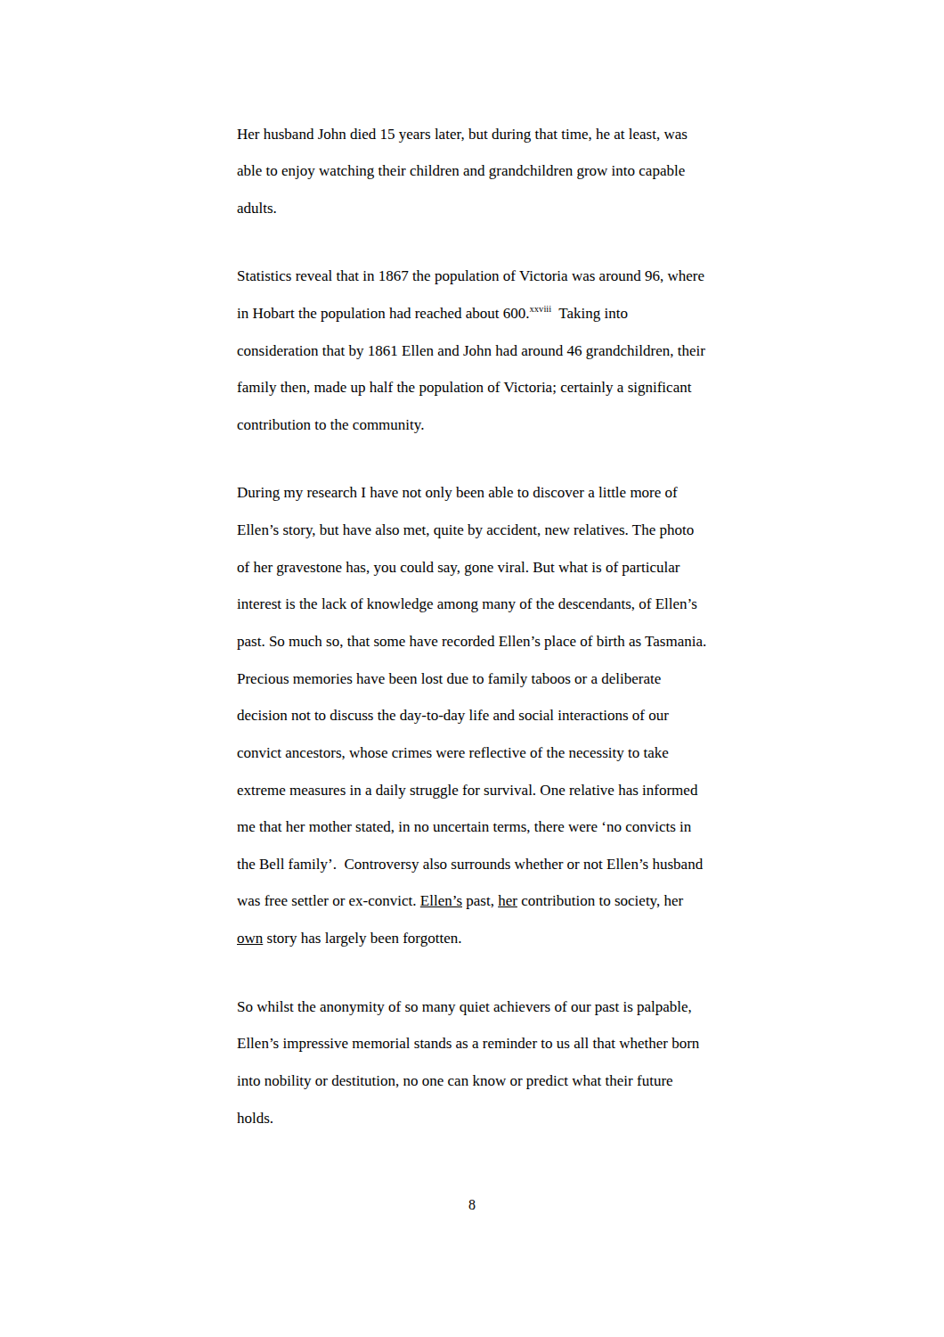Her husband John died 15 years later, but during that time, he at least, was able to enjoy watching their children and grandchildren grow into capable adults.
Statistics reveal that in 1867 the population of Victoria was around 96, where in Hobart the population had reached about 600.xxviii Taking into consideration that by 1861 Ellen and John had around 46 grandchildren, their family then, made up half the population of Victoria; certainly a significant contribution to the community.
During my research I have not only been able to discover a little more of Ellen’s story, but have also met, quite by accident, new relatives. The photo of her gravestone has, you could say, gone viral. But what is of particular interest is the lack of knowledge among many of the descendants, of Ellen’s past. So much so, that some have recorded Ellen’s place of birth as Tasmania. Precious memories have been lost due to family taboos or a deliberate decision not to discuss the day-to-day life and social interactions of our convict ancestors, whose crimes were reflective of the necessity to take extreme measures in a daily struggle for survival. One relative has informed me that her mother stated, in no uncertain terms, there were ‘no convicts in the Bell family’. Controversy also surrounds whether or not Ellen’s husband was free settler or ex-convict. Ellen’s past, her contribution to society, her own story has largely been forgotten.
So whilst the anonymity of so many quiet achievers of our past is palpable, Ellen’s impressive memorial stands as a reminder to us all that whether born into nobility or destitution, no one can know or predict what their future holds.
8